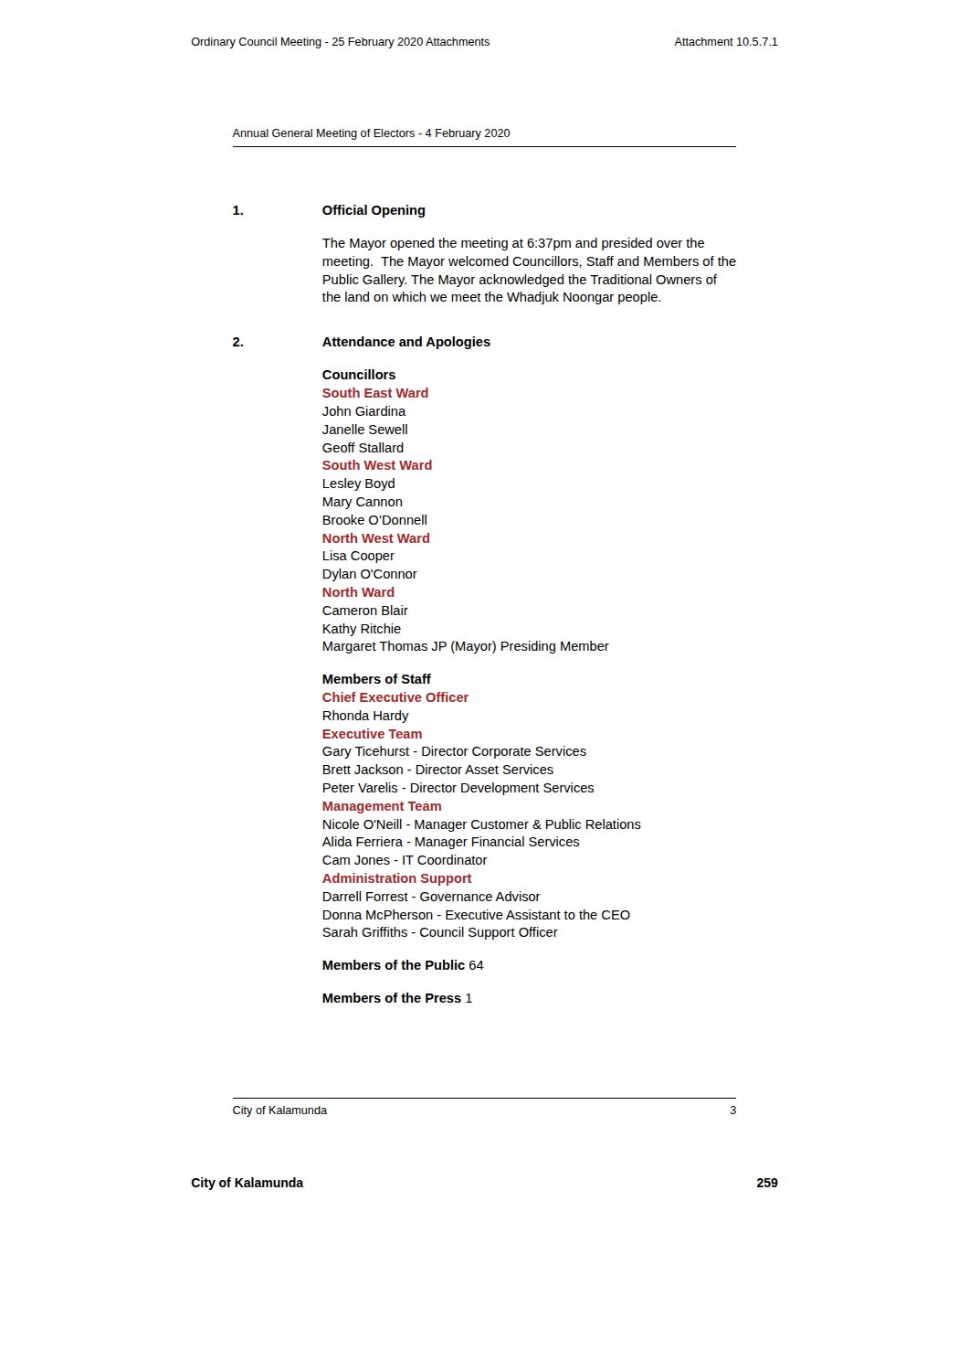Ordinary Council Meeting - 25 February 2020 Attachments
Attachment 10.5.7.1
Annual General Meeting of Electors - 4 February 2020
1.
Official Opening
The Mayor opened the meeting at 6:37pm and presided over the meeting. The Mayor welcomed Councillors, Staff and Members of the Public Gallery. The Mayor acknowledged the Traditional Owners of the land on which we meet the Whadjuk Noongar people.
2.
Attendance and Apologies
Councillors
South East Ward
John Giardina
Janelle Sewell
Geoff Stallard
South West Ward
Lesley Boyd
Mary Cannon
Brooke O’Donnell
North West Ward
Lisa Cooper
Dylan O'Connor
North Ward
Cameron Blair
Kathy Ritchie
Margaret Thomas JP (Mayor) Presiding Member
Members of Staff
Chief Executive Officer
Rhonda Hardy
Executive Team
Gary Ticehurst - Director Corporate Services
Brett Jackson - Director Asset Services
Peter Varelis - Director Development Services
Management Team
Nicole O'Neill - Manager Customer & Public Relations
Alida Ferriera - Manager Financial Services
Cam Jones - IT Coordinator
Administration Support
Darrell Forrest - Governance Advisor
Donna McPherson - Executive Assistant to the CEO
Sarah Griffiths - Council Support Officer
Members of the Public 64
Members of the Press 1
City of Kalamunda
3
City of Kalamunda
259